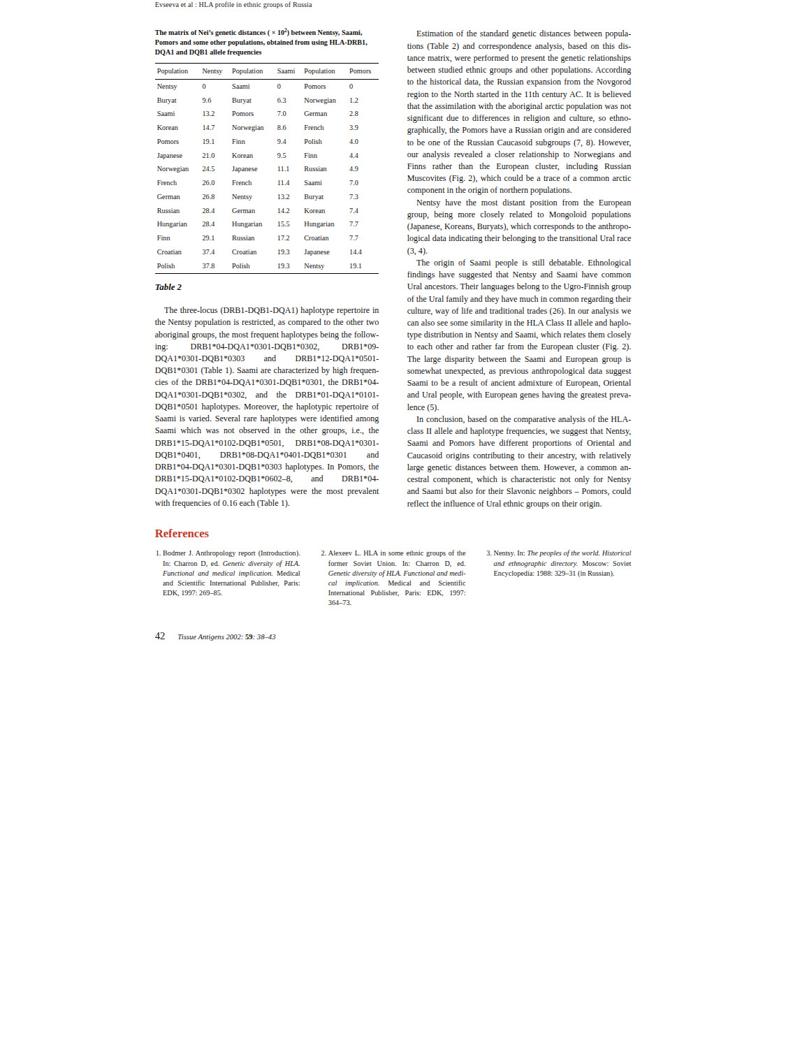Evseeva et al : HLA profile in ethnic groups of Russia
The matrix of Nei’s genetic distances ( × 102) between Nentsy, Saami, Pomors and some other populations, obtained from using HLA-DRB1, DQA1 and DQB1 allele frequencies
| Population | Nentsy | Population | Saami | Population | Pomors |
| --- | --- | --- | --- | --- | --- |
| Nentsy | 0 | Saami | 0 | Pomors | 0 |
| Buryat | 9.6 | Buryat | 6.3 | Norwegian | 1.2 |
| Saami | 13.2 | Pomors | 7.0 | German | 2.8 |
| Korean | 14.7 | Norwegian | 8.6 | French | 3.9 |
| Pomors | 19.1 | Finn | 9.4 | Polish | 4.0 |
| Japanese | 21.0 | Korean | 9.5 | Finn | 4.4 |
| Norwegian | 24.5 | Japanese | 11.1 | Russian | 4.9 |
| French | 26.0 | French | 11.4 | Saami | 7.0 |
| German | 26.8 | Nentsy | 13.2 | Buryat | 7.3 |
| Russian | 28.4 | German | 14.2 | Korean | 7.4 |
| Hungarian | 28.4 | Hungarian | 15.5 | Hungarian | 7.7 |
| Finn | 29.1 | Russian | 17.2 | Croatian | 7.7 |
| Croatian | 37.4 | Croatian | 19.3 | Japanese | 14.4 |
| Polish | 37.8 | Polish | 19.3 | Nentsy | 19.1 |
Table 2
The three-locus (DRB1-DQB1-DQA1) haplotype repertoire in the Nentsy population is restricted, as compared to the other two aboriginal groups, the most frequent haplotypes being the following: DRB1*04-DQA1*0301-DQB1*0302, DRB1*09-DQA1*0301-DQB1*0303 and DRB1*12-DQA1*0501-DQB1*0301 (Table 1). Saami are characterized by high frequencies of the DRB1*04-DQA1*0301-DQB1*0301, the DRB1*04-DQA1*0301-DQB1*0302, and the DRB1*01-DQA1*0101-DQB1*0501 haplotypes. Moreover, the haplotypic repertoire of Saami is varied. Several rare haplotypes were identified among Saami which was not observed in the other groups, i.e., the DRB1*15-DQA1*0102-DQB1*0501, DRB1*08-DQA1*0301-DQB1*0401, DRB1*08-DQA1*0401-DQB1*0301 and DRB1*04-DQA1*0301-DQB1*0303 haplotypes. In Pomors, the DRB1*15-DQA1*0102-DQB1*0602–8, and DRB1*04-DQA1*0301-DQB1*0302 haplotypes were the most prevalent with frequencies of 0.16 each (Table 1).
Estimation of the standard genetic distances between populations (Table 2) and correspondence analysis, based on this distance matrix, were performed to present the genetic relationships between studied ethnic groups and other populations. According to the historical data, the Russian expansion from the Novgorod region to the North started in the 11th century AC. It is believed that the assimilation with the aboriginal arctic population was not significant due to differences in religion and culture, so ethnographically, the Pomors have a Russian origin and are considered to be one of the Russian Caucasoid subgroups (7, 8). However, our analysis revealed a closer relationship to Norwegians and Finns rather than the European cluster, including Russian Muscovites (Fig. 2), which could be a trace of a common arctic component in the origin of northern populations.
Nentsy have the most distant position from the European group, being more closely related to Mongoloid populations (Japanese, Koreans, Buryats), which corresponds to the anthropological data indicating their belonging to the transitional Ural race (3, 4).
The origin of Saami people is still debatable. Ethnological findings have suggested that Nentsy and Saami have common Ural ancestors. Their languages belong to the Ugro-Finnish group of the Ural family and they have much in common regarding their culture, way of life and traditional trades (26). In our analysis we can also see some similarity in the HLA Class II allele and haplotype distribution in Nentsy and Saami, which relates them closely to each other and rather far from the European cluster (Fig. 2). The large disparity between the Saami and European group is somewhat unexpected, as previous anthropological data suggest Saami to be a result of ancient admixture of European, Oriental and Ural people, with European genes having the greatest prevalence (5).
In conclusion, based on the comparative analysis of the HLA-class II allele and haplotype frequencies, we suggest that Nentsy, Saami and Pomors have different proportions of Oriental and Caucasoid origins contributing to their ancestry, with relatively large genetic distances between them. However, a common ancestral component, which is characteristic not only for Nentsy and Saami but also for their Slavonic neighbors – Pomors, could reflect the influence of Ural ethnic groups on their origin.
References
Bodmer J. Anthropology report (Introduction). In: Charron D, ed. Genetic diversity of HLA. Functional and medical implication. Medical and Scientific International Publisher, Paris: EDK, 1997: 269–85.
Alexeev L. HLA in some ethnic groups of the former Soviet Union. In: Charron D, ed. Genetic diversity of HLA. Functional and medical implication. Medical and Scientific International Publisher, Paris: EDK, 1997: 364–73.
Nentsy. In: The peoples of the world. Historical and ethnographic directory. Moscow: Soviet Encyclopedia: 1988: 329–31 (in Russian).
42 Tissue Antigens 2002: 59: 38–43